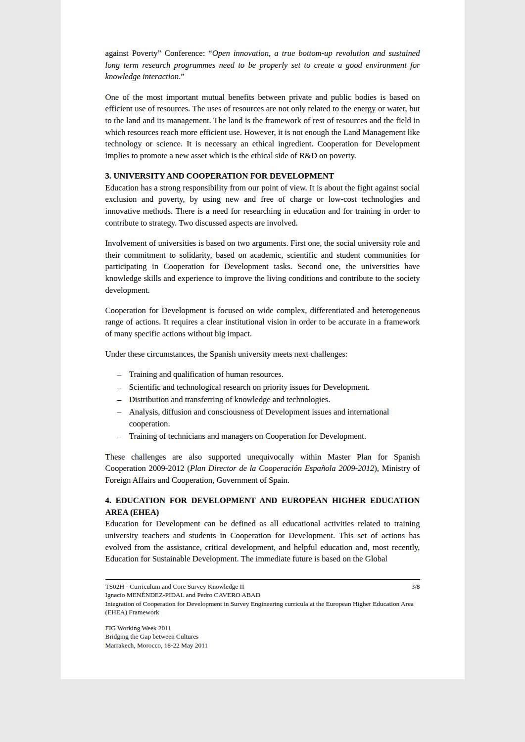against Poverty” Conference: “Open innovation, a true bottom-up revolution and sustained long term research programmes need to be properly set to create a good environment for knowledge interaction.”
One of the most important mutual benefits between private and public bodies is based on efficient use of resources. The uses of resources are not only related to the energy or water, but to the land and its management. The land is the framework of rest of resources and the field in which resources reach more efficient use. However, it is not enough the Land Management like technology or science. It is necessary an ethical ingredient. Cooperation for Development implies to promote a new asset which is the ethical side of R&D on poverty.
3. University and Cooperation for Development
Education has a strong responsibility from our point of view. It is about the fight against social exclusion and poverty, by using new and free of charge or low-cost technologies and innovative methods. There is a need for researching in education and for training in order to contribute to strategy. Two discussed aspects are involved.
Involvement of universities is based on two arguments. First one, the social university role and their commitment to solidarity, based on academic, scientific and student communities for participating in Cooperation for Development tasks. Second one, the universities have knowledge skills and experience to improve the living conditions and contribute to the society development.
Cooperation for Development is focused on wide complex, differentiated and heterogeneous range of actions. It requires a clear institutional vision in order to be accurate in a framework of many specific actions without big impact.
Under these circumstances, the Spanish university meets next challenges:
Training and qualification of human resources.
Scientific and technological research on priority issues for Development.
Distribution and transferring of knowledge and technologies.
Analysis, diffusion and consciousness of Development issues and international cooperation.
Training of technicians and managers on Cooperation for Development.
These challenges are also supported unequivocally within Master Plan for Spanish Cooperation 2009-2012 (Plan Director de la Cooperación Española 2009-2012), Ministry of Foreign Affairs and Cooperation, Government of Spain.
4. Education for Development and European Higher Education Area (EHEA)
Education for Development can be defined as all educational activities related to training university teachers and students in Cooperation for Development. This set of actions has evolved from the assistance, critical development, and helpful education and, most recently, Education for Sustainable Development. The immediate future is based on the Global
TS02H - Curriculum and Core Survey Knowledge II
3/8
Ignacio MENÉNDEZ-PIDAL and Pedro CAVERO ABAD
Integration of Cooperation for Development in Survey Engineering curricula at the European Higher Education Area (EHEA) Framework
FIG Working Week 2011
Bridging the Gap between Cultures
Marrakech, Morocco, 18-22 May 2011